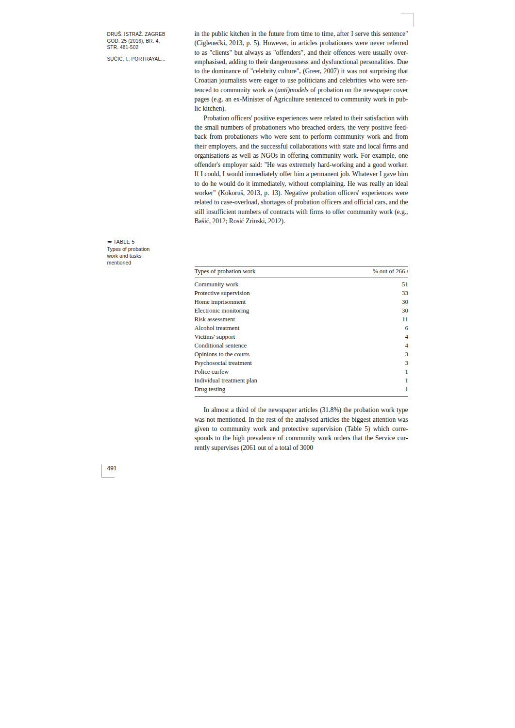DRUŠ. ISTRAŽ. ZAGREB
GOD. 25 (2016), BR. 4,
STR. 481-502
SUČIĆ, I.: PORTRAYAL…
in the public kitchen in the future from time to time, after I serve this sentence" (Ciglenečki, 2013, p. 5). However, in articles probationers were never referred to as "clients" but always as "offenders", and their offences were usually over-emphasised, adding to their dangerousness and dysfunctional personalities. Due to the dominance of "celebrity culture", (Greer, 2007) it was not surprising that Croatian journalists were eager to use politicians and celebrities who were sentenced to community work as (anti)models of probation on the newspaper cover pages (e.g. an ex-Minister of Agriculture sentenced to community work in public kitchen).
Probation officers' positive experiences were related to their satisfaction with the small numbers of probationers who breached orders, the very positive feedback from probationers who were sent to perform community work and from their employers, and the successful collaborations with state and local firms and organisations as well as NGOs in offering community work. For example, one offender's employer said: "He was extremely hard-working and a good worker. If I could, I would immediately offer him a permanent job. Whatever I gave him to do he would do it immediately, without complaining. He was really an ideal worker" (Kokoruš, 2013, p. 13). Negative probation officers' experiences were related to case-overload, shortages of probation officers and official cars, and the still insufficient numbers of contracts with firms to offer community work (e.g., Bašić, 2012; Rosić Zrinski, 2012).
➥ TABLE 5
Types of probation
work and tasks
mentioned
| Types of probation work | % out of 266 articles |
| --- | --- |
| Community work | 51.5 |
| Protective supervision | 33.5 |
| Home imprisonment | 30.1 |
| Electronic monitoring | 30.1 |
| Risk assessment | 11.3 |
| Alcohol treatment | 6.8 |
| Victims' support | 4.9 |
| Conditional sentence | 4.1 |
| Opinions to the courts | 3.8 |
| Psychosocial treatment | 3.0 |
| Police curfew | 1.9 |
| Individual treatment plan | 1.9 |
| Drug testing | 1.5 |
In almost a third of the newspaper articles (31.8%) the probation work type was not mentioned. In the rest of the analysed articles the biggest attention was given to community work and protective supervision (Table 5) which corresponds to the high prevalence of community work orders that the Service currently supervises (2061 out of a total of 3000
491